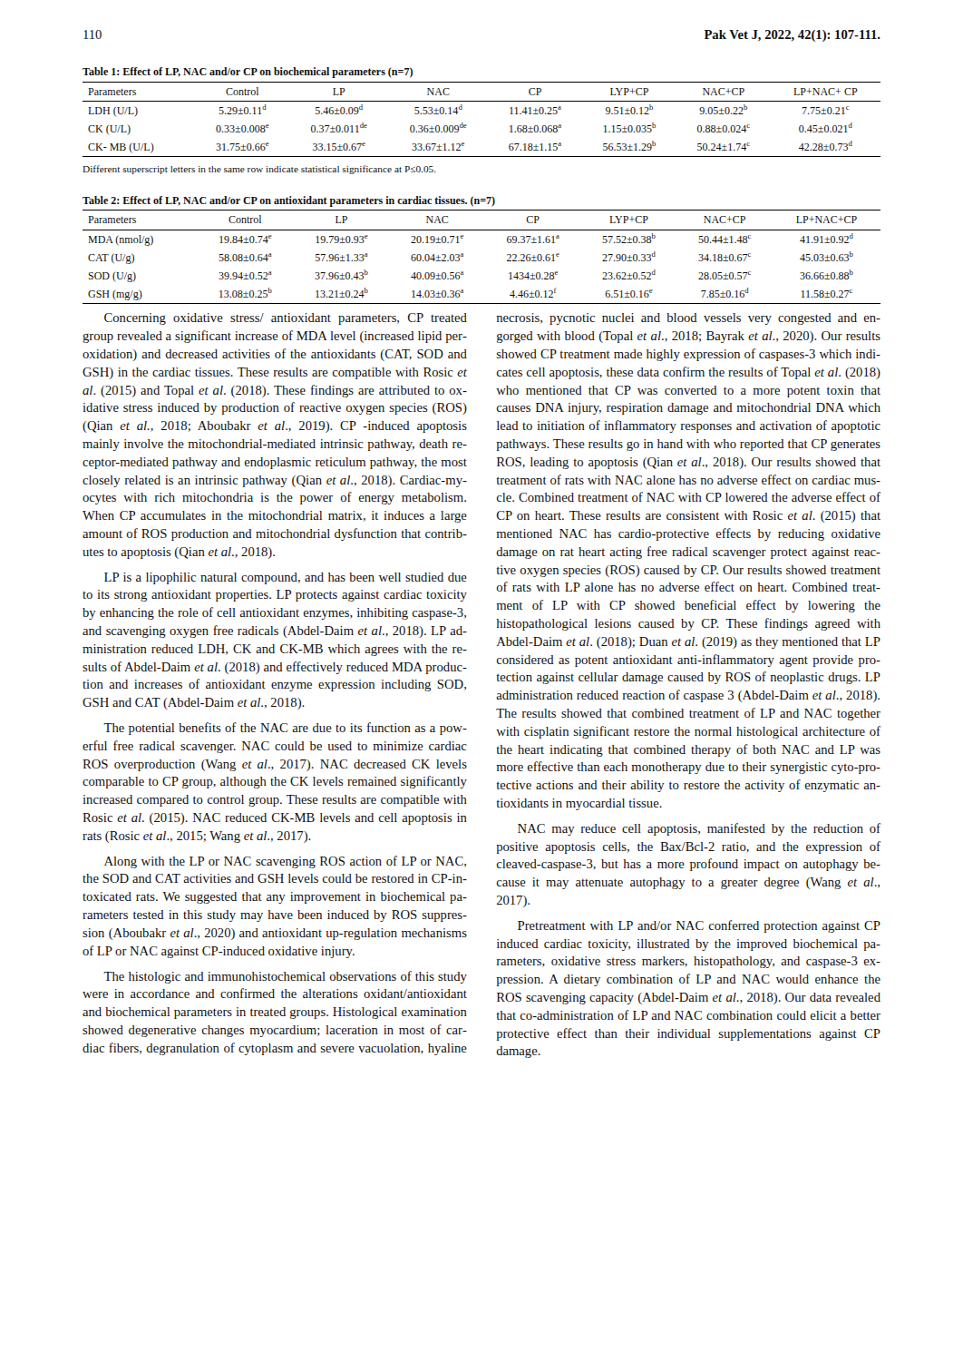110 Pak Vet J, 2022, 42(1): 107-111.
Table 1: Effect of LP, NAC and/or CP on biochemical parameters (n=7)
| Parameters | Control | LP | NAC | CP | LYP+CP | NAC+CP | LP+NAC+ CP |
| --- | --- | --- | --- | --- | --- | --- | --- |
| LDH (U/L) | 5.29±0.11 d | 5.46±0.09 d | 5.53±0.14 d | 11.41±0.25 a | 9.51±0.12 b | 9.05±0.22 b | 7.75±0.21 c |
| CK (U/L) | 0.33±0.008 e | 0.37±0.011 de | 0.36±0.009 de | 1.68±0.068 a | 1.15±0.035 b | 0.88±0.024 c | 0.45±0.021 d |
| CK- MB (U/L) | 31.75±0.66 e | 33.15±0.67 e | 33.67±1.12 e | 67.18±1.15 a | 56.53±1.29 b | 50.24±1.74 c | 42.28±0.73 d |
Different superscript letters in the same row indicate statistical significance at P≤0.05.
Table 2: Effect of LP, NAC and/or CP on antioxidant parameters in cardiac tissues. (n=7)
| Parameters | Control | LP | NAC | CP | LYP+CP | NAC+CP | LP+NAC+CP |
| --- | --- | --- | --- | --- | --- | --- | --- |
| MDA (nmol/g) | 19.84±0.74 e | 19.79±0.93 e | 20.19±0.71 e | 69.37±1.61 a | 57.52±0.38 b | 50.44±1.48 c | 41.91±0.92 d |
| CAT (U/g) | 58.08±0.64 a | 57.96±1.33 a | 60.04±2.03 a | 22.26±0.61 e | 27.90±0.33 d | 34.18±0.67 c | 45.03±0.63 b |
| SOD (U/g) | 39.94±0.52 a | 37.96±0.43 b | 40.09±0.56 a | 1434±0.28 e | 23.62±0.52 d | 28.05±0.57 c | 36.66±0.88 b |
| GSH (mg/g) | 13.08±0.25 b | 13.21±0.24 b | 14.03±0.36 a | 4.46±0.12 f | 6.51±0.16 e | 7.85±0.16 d | 11.58±0.27 c |
Concerning oxidative stress/ antioxidant parameters, CP treated group revealed a significant increase of MDA level (increased lipid peroxidation) and decreased activities of the antioxidants (CAT, SOD and GSH) in the cardiac tissues. These results are compatible with Rosic et al. (2015) and Topal et al. (2018). These findings are attributed to oxidative stress induced by production of reactive oxygen species (ROS) (Qian et al., 2018; Aboubakr et al., 2019). CP -induced apoptosis mainly involve the mitochondrial-mediated intrinsic pathway, death receptor-mediated pathway and endoplasmic reticulum pathway, the most closely related is an intrinsic pathway (Qian et al., 2018). Cardiac-myocytes with rich mitochondria is the power of energy metabolism. When CP accumulates in the mitochondrial matrix, it induces a large amount of ROS production and mitochondrial dysfunction that contributes to apoptosis (Qian et al., 2018).
LP is a lipophilic natural compound, and has been well studied due to its strong antioxidant properties. LP protects against cardiac toxicity by enhancing the role of cell antioxidant enzymes, inhibiting caspase-3, and scavenging oxygen free radicals (Abdel-Daim et al., 2018). LP administration reduced LDH, CK and CK-MB which agrees with the results of Abdel-Daim et al. (2018) and effectively reduced MDA production and increases of antioxidant enzyme expression including SOD, GSH and CAT (Abdel-Daim et al., 2018).
The potential benefits of the NAC are due to its function as a powerful free radical scavenger. NAC could be used to minimize cardiac ROS overproduction (Wang et al., 2017). NAC decreased CK levels comparable to CP group, although the CK levels remained significantly increased compared to control group. These results are compatible with Rosic et al. (2015). NAC reduced CK-MB levels and cell apoptosis in rats (Rosic et al., 2015; Wang et al., 2017).
Along with the LP or NAC scavenging ROS action of LP or NAC, the SOD and CAT activities and GSH levels could be restored in CP-intoxicated rats. We suggested that any improvement in biochemical parameters tested in this study may have been induced by ROS suppression (Aboubakr et al., 2020) and antioxidant up-regulation mechanisms of LP or NAC against CP-induced oxidative injury.
The histologic and immunohistochemical observations of this study were in accordance and confirmed the alterations oxidant/antioxidant and biochemical parameters in treated groups. Histological examination showed degenerative changes myocardium; laceration in most of cardiac fibers, degranulation of cytoplasm and severe vacuolation, hyaline necrosis, pycnotic nuclei and blood vessels very congested and engorged with blood (Topal et al., 2018; Bayrak et al., 2020). Our results showed CP treatment made highly expression of caspases-3 which indicates cell apoptosis, these data confirm the results of Topal et al. (2018) who mentioned that CP was converted to a more potent toxin that causes DNA injury, respiration damage and mitochondrial DNA which lead to initiation of inflammatory responses and activation of apoptotic pathways. These results go in hand with who reported that CP generates ROS, leading to apoptosis (Qian et al., 2018). Our results showed that treatment of rats with NAC alone has no adverse effect on cardiac muscle. Combined treatment of NAC with CP lowered the adverse effect of CP on heart. These results are consistent with Rosic et al. (2015) that mentioned NAC has cardio-protective effects by reducing oxidative damage on rat heart acting free radical scavenger protect against reactive oxygen species (ROS) caused by CP. Our results showed treatment of rats with LP alone has no adverse effect on heart. Combined treatment of LP with CP showed beneficial effect by lowering the histopathological lesions caused by CP. These findings agreed with Abdel-Daim et al. (2018); Duan et al. (2019) as they mentioned that LP considered as potent antioxidant anti-inflammatory agent provide protection against cellular damage caused by ROS of neoplastic drugs. LP administration reduced reaction of caspase 3 (Abdel-Daim et al., 2018). The results showed that combined treatment of LP and NAC together with cisplatin significant restore the normal histological architecture of the heart indicating that combined therapy of both NAC and LP was more effective than each monotherapy due to their synergistic cyto-protective actions and their ability to restore the activity of enzymatic antioxidants in myocardial tissue.
NAC may reduce cell apoptosis, manifested by the reduction of positive apoptosis cells, the Bax/Bcl-2 ratio, and the expression of cleaved-caspase-3, but has a more profound impact on autophagy because it may attenuate autophagy to a greater degree (Wang et al., 2017).
Pretreatment with LP and/or NAC conferred protection against CP induced cardiac toxicity, illustrated by the improved biochemical parameters, oxidative stress markers, histopathology, and caspase-3 expression. A dietary combination of LP and NAC would enhance the ROS scavenging capacity (Abdel-Daim et al., 2018). Our data revealed that co-administration of LP and NAC combination could elicit a better protective effect than their individual supplementations against CP damage.